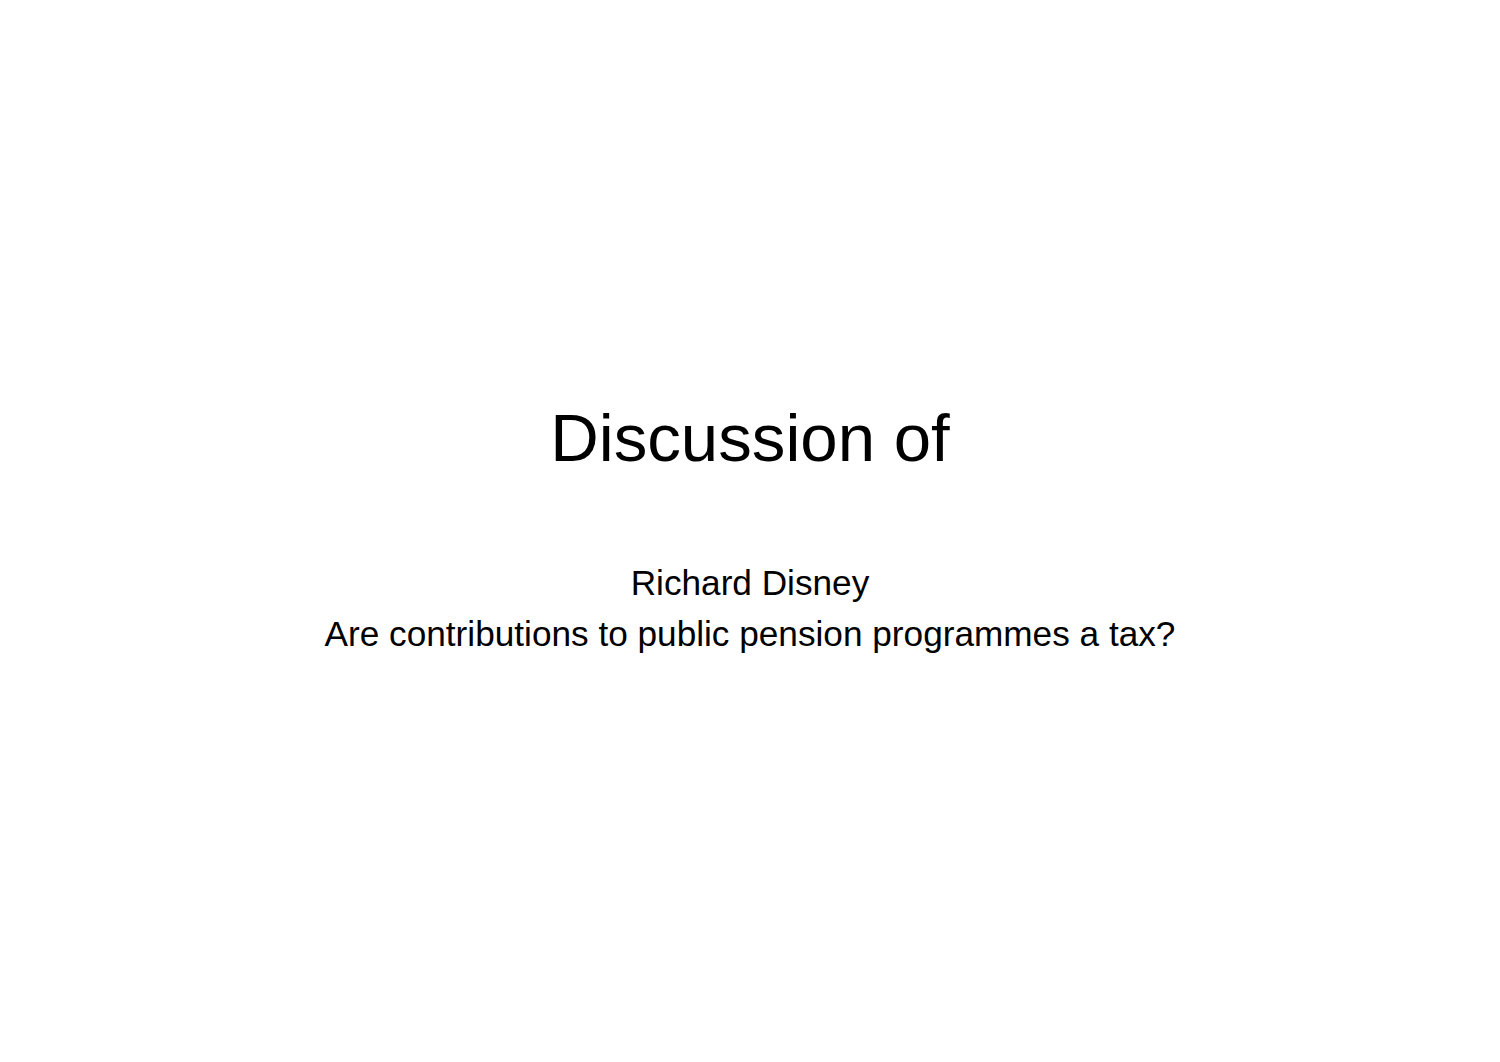Discussion of
Richard Disney
Are contributions to public pension programmes a tax?